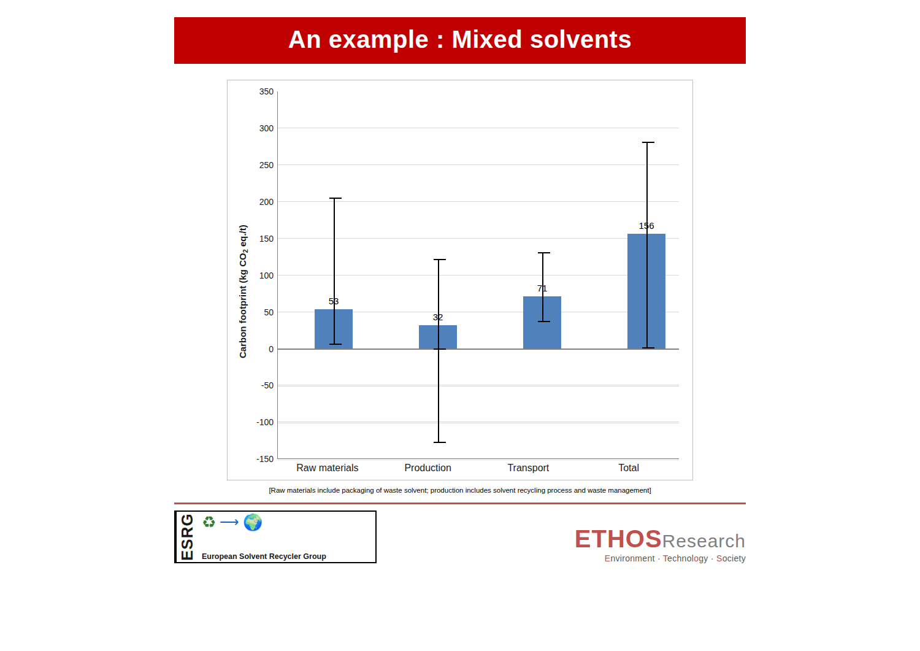An example : Mixed solvents
Carbon footprint (kg CO2 eq./t)
350 300 250 200 150 100 50 0
53
32
71
156
-50 -100 -150
Raw materials
Production
Transport
Total
[Raw materials include packaging of waste solvent; production includes solvent recycling process and waste management]
ESRG
♻ ⟶ 🌍
European Solvent Recycler Group
ETHOS Research
Environment · Technology · Society